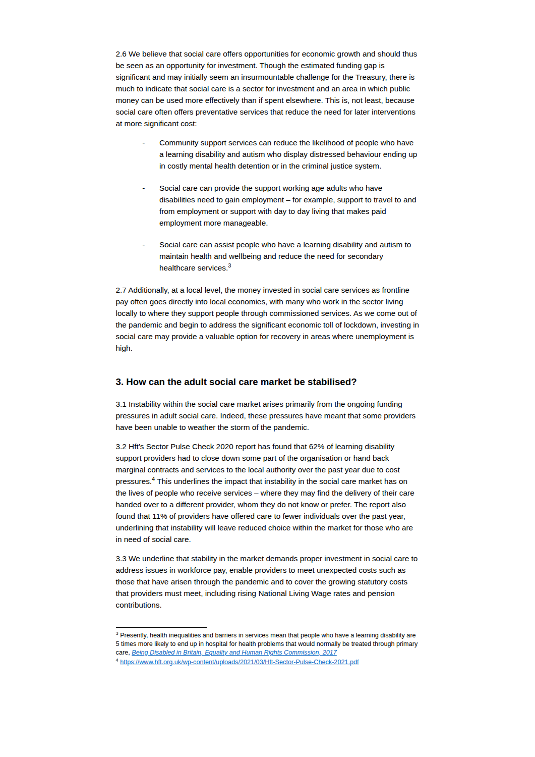2.6 We believe that social care offers opportunities for economic growth and should thus be seen as an opportunity for investment. Though the estimated funding gap is significant and may initially seem an insurmountable challenge for the Treasury, there is much to indicate that social care is a sector for investment and an area in which public money can be used more effectively than if spent elsewhere. This is, not least, because social care often offers preventative services that reduce the need for later interventions at more significant cost:
Community support services can reduce the likelihood of people who have a learning disability and autism who display distressed behaviour ending up in costly mental health detention or in the criminal justice system.
Social care can provide the support working age adults who have disabilities need to gain employment – for example, support to travel to and from employment or support with day to day living that makes paid employment more manageable.
Social care can assist people who have a learning disability and autism to maintain health and wellbeing and reduce the need for secondary healthcare services.3
2.7 Additionally, at a local level, the money invested in social care services as frontline pay often goes directly into local economies, with many who work in the sector living locally to where they support people through commissioned services. As we come out of the pandemic and begin to address the significant economic toll of lockdown, investing in social care may provide a valuable option for recovery in areas where unemployment is high.
3. How can the adult social care market be stabilised?
3.1 Instability within the social care market arises primarily from the ongoing funding pressures in adult social care. Indeed, these pressures have meant that some providers have been unable to weather the storm of the pandemic.
3.2 Hft’s Sector Pulse Check 2020 report has found that 62% of learning disability support providers had to close down some part of the organisation or hand back marginal contracts and services to the local authority over the past year due to cost pressures.4 This underlines the impact that instability in the social care market has on the lives of people who receive services – where they may find the delivery of their care handed over to a different provider, whom they do not know or prefer. The report also found that 11% of providers have offered care to fewer individuals over the past year, underlining that instability will leave reduced choice within the market for those who are in need of social care.
3.3 We underline that stability in the market demands proper investment in social care to address issues in workforce pay, enable providers to meet unexpected costs such as those that have arisen through the pandemic and to cover the growing statutory costs that providers must meet, including rising National Living Wage rates and pension contributions.
3 Presently, health inequalities and barriers in services mean that people who have a learning disability are 5 times more likely to end up in hospital for health problems that would normally be treated through primary care, Being Disabled in Britain, Equality and Human Rights Commission, 2017
4 https://www.hft.org.uk/wp-content/uploads/2021/03/Hft-Sector-Pulse-Check-2021.pdf